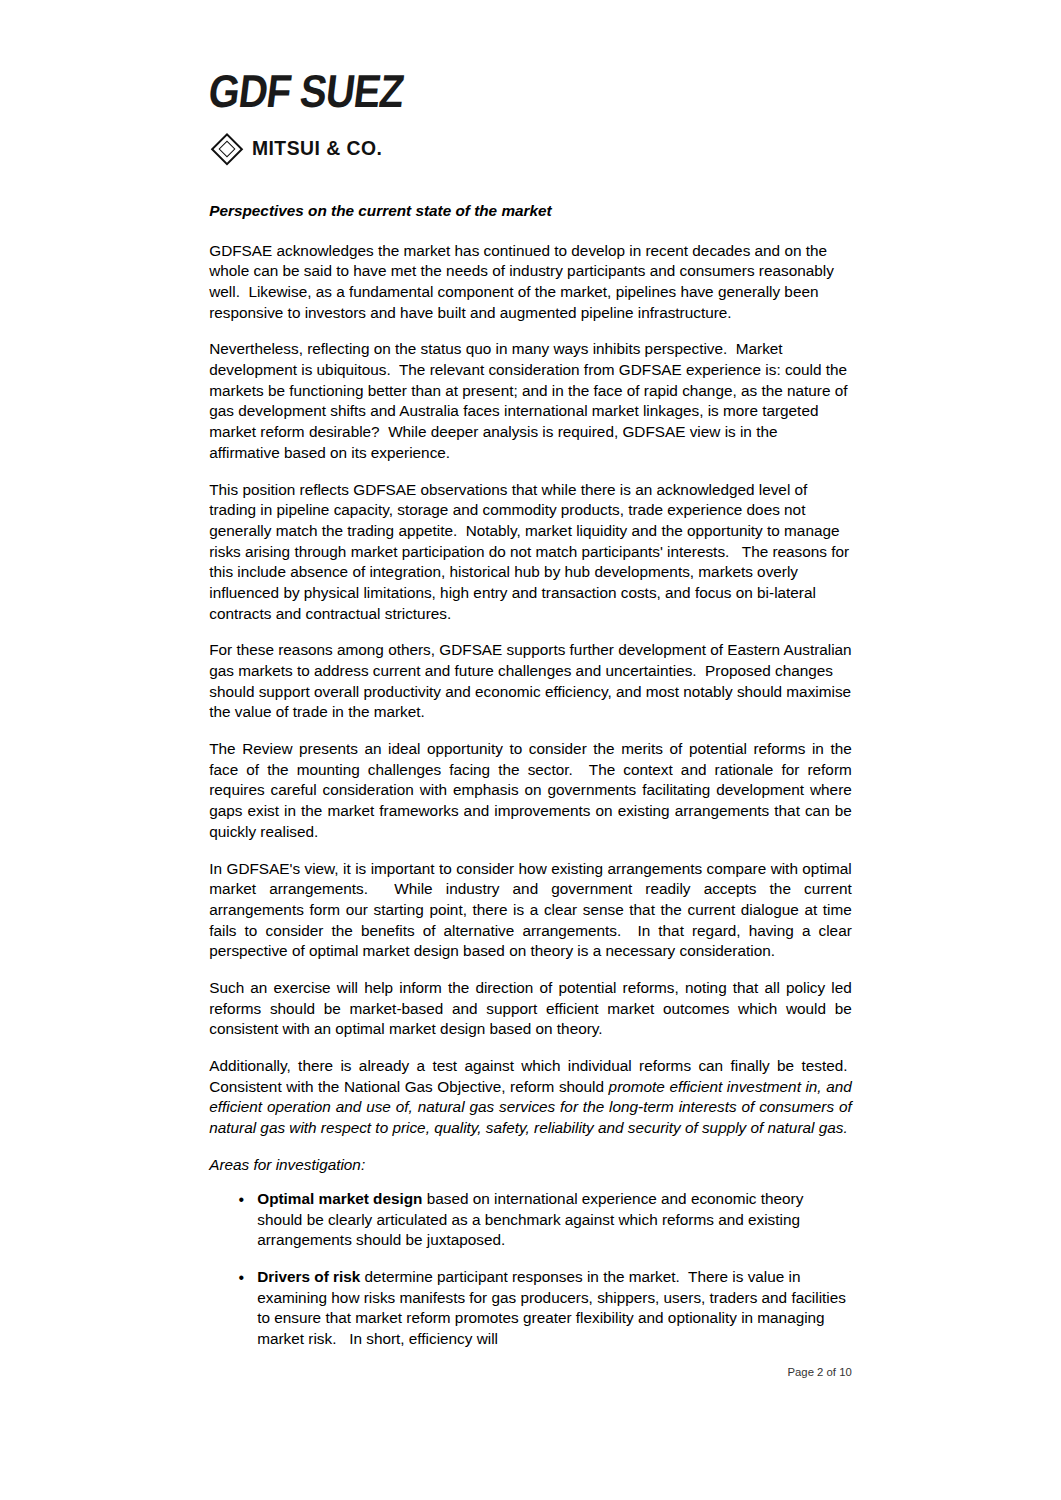GDF SUEZ
MITSUI & CO.
Perspectives on the current state of the market
GDFSAE acknowledges the market has continued to develop in recent decades and on the whole can be said to have met the needs of industry participants and consumers reasonably well. Likewise, as a fundamental component of the market, pipelines have generally been responsive to investors and have built and augmented pipeline infrastructure.
Nevertheless, reflecting on the status quo in many ways inhibits perspective. Market development is ubiquitous. The relevant consideration from GDFSAE experience is: could the markets be functioning better than at present; and in the face of rapid change, as the nature of gas development shifts and Australia faces international market linkages, is more targeted market reform desirable? While deeper analysis is required, GDFSAE view is in the affirmative based on its experience.
This position reflects GDFSAE observations that while there is an acknowledged level of trading in pipeline capacity, storage and commodity products, trade experience does not generally match the trading appetite. Notably, market liquidity and the opportunity to manage risks arising through market participation do not match participants' interests. The reasons for this include absence of integration, historical hub by hub developments, markets overly influenced by physical limitations, high entry and transaction costs, and focus on bi-lateral contracts and contractual strictures.
For these reasons among others, GDFSAE supports further development of Eastern Australian gas markets to address current and future challenges and uncertainties. Proposed changes should support overall productivity and economic efficiency, and most notably should maximise the value of trade in the market.
The Review presents an ideal opportunity to consider the merits of potential reforms in the face of the mounting challenges facing the sector. The context and rationale for reform requires careful consideration with emphasis on governments facilitating development where gaps exist in the market frameworks and improvements on existing arrangements that can be quickly realised.
In GDFSAE's view, it is important to consider how existing arrangements compare with optimal market arrangements. While industry and government readily accepts the current arrangements form our starting point, there is a clear sense that the current dialogue at time fails to consider the benefits of alternative arrangements. In that regard, having a clear perspective of optimal market design based on theory is a necessary consideration.
Such an exercise will help inform the direction of potential reforms, noting that all policy led reforms should be market-based and support efficient market outcomes which would be consistent with an optimal market design based on theory.
Additionally, there is already a test against which individual reforms can finally be tested. Consistent with the National Gas Objective, reform should promote efficient investment in, and efficient operation and use of, natural gas services for the long-term interests of consumers of natural gas with respect to price, quality, safety, reliability and security of supply of natural gas.
Areas for investigation:
Optimal market design based on international experience and economic theory should be clearly articulated as a benchmark against which reforms and existing arrangements should be juxtaposed.
Drivers of risk determine participant responses in the market. There is value in examining how risks manifests for gas producers, shippers, users, traders and facilities to ensure that market reform promotes greater flexibility and optionality in managing market risk. In short, efficiency will
Page 2 of 10